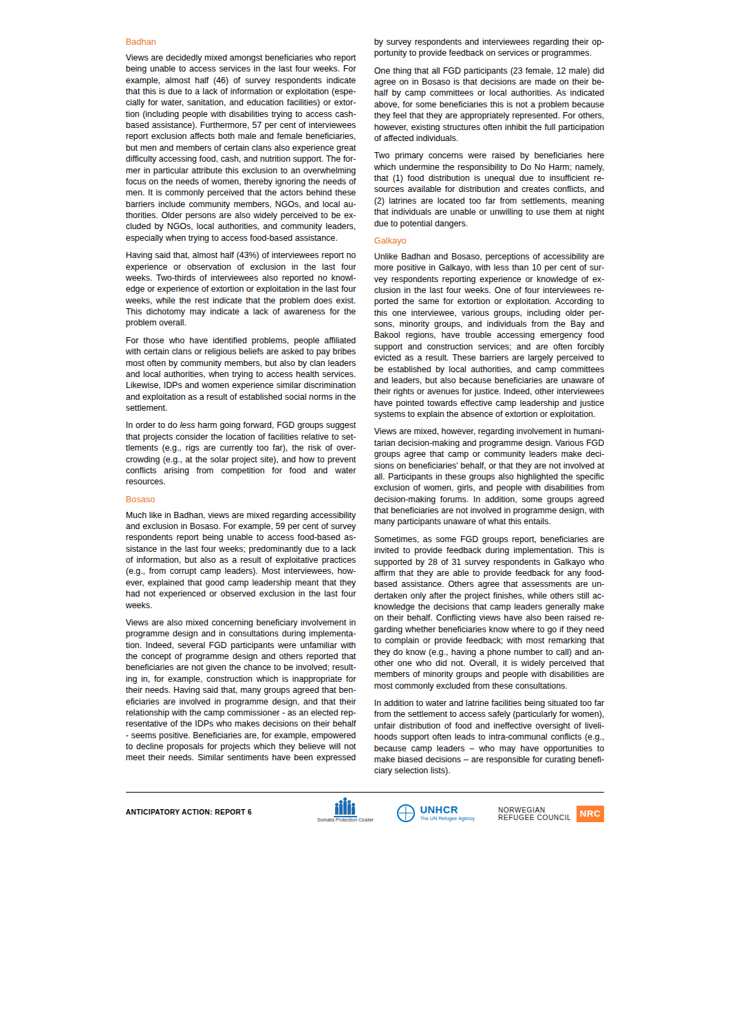Badhan
Views are decidedly mixed amongst beneficiaries who report being unable to access services in the last four weeks. For example, almost half (46) of survey respondents indicate that this is due to a lack of information or exploitation (especially for water, sanitation, and education facilities) or extortion (including people with disabilities trying to access cash-based assistance). Furthermore, 57 per cent of interviewees report exclusion affects both male and female beneficiaries, but men and members of certain clans also experience great difficulty accessing food, cash, and nutrition support. The former in particular attribute this exclusion to an overwhelming focus on the needs of women, thereby ignoring the needs of men. It is commonly perceived that the actors behind these barriers include community members, NGOs, and local authorities. Older persons are also widely perceived to be excluded by NGOs, local authorities, and community leaders, especially when trying to access food-based assistance.
Having said that, almost half (43%) of interviewees report no experience or observation of exclusion in the last four weeks. Two-thirds of interviewees also reported no knowledge or experience of extortion or exploitation in the last four weeks, while the rest indicate that the problem does exist. This dichotomy may indicate a lack of awareness for the problem overall.
For those who have identified problems, people affiliated with certain clans or religious beliefs are asked to pay bribes most often by community members, but also by clan leaders and local authorities, when trying to access health services. Likewise, IDPs and women experience similar discrimination and exploitation as a result of established social norms in the settlement.
In order to do less harm going forward, FGD groups suggest that projects consider the location of facilities relative to settlements (e.g., rigs are currently too far), the risk of overcrowding (e.g., at the solar project site), and how to prevent conflicts arising from competition for food and water resources.
Bosaso
Much like in Badhan, views are mixed regarding accessibility and exclusion in Bosaso. For example, 59 per cent of survey respondents report being unable to access food-based assistance in the last four weeks; predominantly due to a lack of information, but also as a result of exploitative practices (e.g., from corrupt camp leaders). Most interviewees, however, explained that good camp leadership meant that they had not experienced or observed exclusion in the last four weeks.
Views are also mixed concerning beneficiary involvement in programme design and in consultations during implementation. Indeed, several FGD participants were unfamiliar with the concept of programme design and others reported that beneficiaries are not given the chance to be involved; resulting in, for example, construction which is inappropriate for their needs. Having said that, many groups agreed that beneficiaries are involved in programme design, and that their relationship with the camp commissioner - as an elected representative of the IDPs who makes decisions on their behalf - seems positive. Beneficiaries are, for example, empowered to decline proposals for projects which they believe will not meet their needs. Similar sentiments have been expressed by survey respondents and interviewees regarding their opportunity to provide feedback on services or programmes.
One thing that all FGD participants (23 female, 12 male) did agree on in Bosaso is that decisions are made on their behalf by camp committees or local authorities. As indicated above, for some beneficiaries this is not a problem because they feel that they are appropriately represented. For others, however, existing structures often inhibit the full participation of affected individuals.
Two primary concerns were raised by beneficiaries here which undermine the responsibility to Do No Harm; namely, that (1) food distribution is unequal due to insufficient resources available for distribution and creates conflicts, and (2) latrines are located too far from settlements, meaning that individuals are unable or unwilling to use them at night due to potential dangers.
Galkayo
Unlike Badhan and Bosaso, perceptions of accessibility are more positive in Galkayo, with less than 10 per cent of survey respondents reporting experience or knowledge of exclusion in the last four weeks. One of four interviewees reported the same for extortion or exploitation. According to this one interviewee, various groups, including older persons, minority groups, and individuals from the Bay and Bakool regions, have trouble accessing emergency food support and construction services; and are often forcibly evicted as a result. These barriers are largely perceived to be established by local authorities, and camp committees and leaders, but also because beneficiaries are unaware of their rights or avenues for justice. Indeed, other interviewees have pointed towards effective camp leadership and justice systems to explain the absence of extortion or exploitation.
Views are mixed, however, regarding involvement in humanitarian decision-making and programme design. Various FGD groups agree that camp or community leaders make decisions on beneficiaries' behalf, or that they are not involved at all. Participants in these groups also highlighted the specific exclusion of women, girls, and people with disabilities from decision-making forums. In addition, some groups agreed that beneficiaries are not involved in programme design, with many participants unaware of what this entails.
Sometimes, as some FGD groups report, beneficiaries are invited to provide feedback during implementation. This is supported by 28 of 31 survey respondents in Galkayo who affirm that they are able to provide feedback for any food-based assistance. Others agree that assessments are undertaken only after the project finishes, while others still acknowledge the decisions that camp leaders generally make on their behalf. Conflicting views have also been raised regarding whether beneficiaries know where to go if they need to complain or provide feedback; with most remarking that they do know (e.g., having a phone number to call) and another one who did not. Overall, it is widely perceived that members of minority groups and people with disabilities are most commonly excluded from these consultations.
In addition to water and latrine facilities being situated too far from the settlement to access safely (particularly for women), unfair distribution of food and ineffective oversight of livelihoods support often leads to intra-communal conflicts (e.g., because camp leaders – who may have opportunities to make biased decisions – are responsible for curating beneficiary selection lists).
ANTICIPATORY ACTION: REPORT 6
Somalia Protection Cluster
UNHCR
The UN Refugee Agency
NORWEGIAN
REFUGEE COUNCIL
NRC